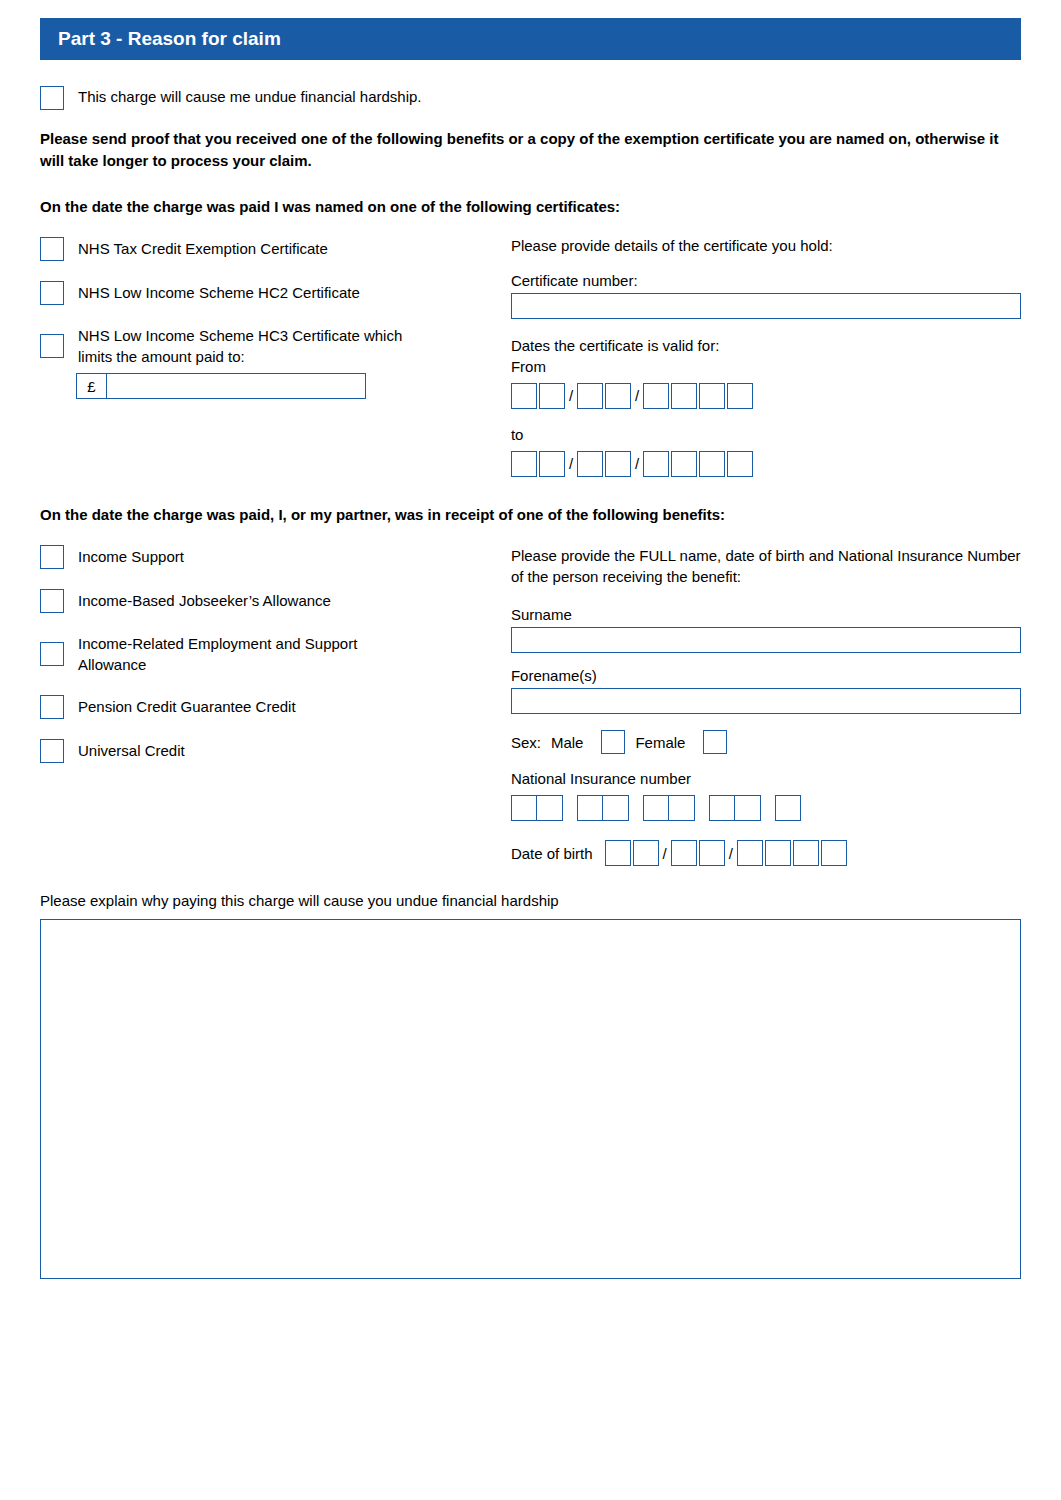Part 3 - Reason for claim
This charge will cause me undue financial hardship.
Please send proof that you received one of the following benefits or a copy of the exemption certificate you are named on, otherwise it will take longer to process your claim.
On the date the charge was paid I was named on one of the following certificates:
| NHS Tax Credit Exemption Certificate NHS Low Income Scheme HC2 Certificate NHS Low Income Scheme HC3 Certificate which limits the amount paid to: £ | Please provide details of the certificate you hold: Certificate number: Dates the certificate is valid for: From / / to / / |
On the date the charge was paid, I, or my partner, was in receipt of one of the following benefits:
| Income Support Income-Based Jobseeker’s Allowance Income-Related Employment and Support Allowance Pension Credit Guarantee Credit Universal Credit | Please provide the FULL name, date of birth and National Insurance Number of the person receiving the benefit: Surname Forename(s) Sex: Male Female National Insurance number Date of birth / / |
Please explain why paying this charge will cause you undue financial hardship